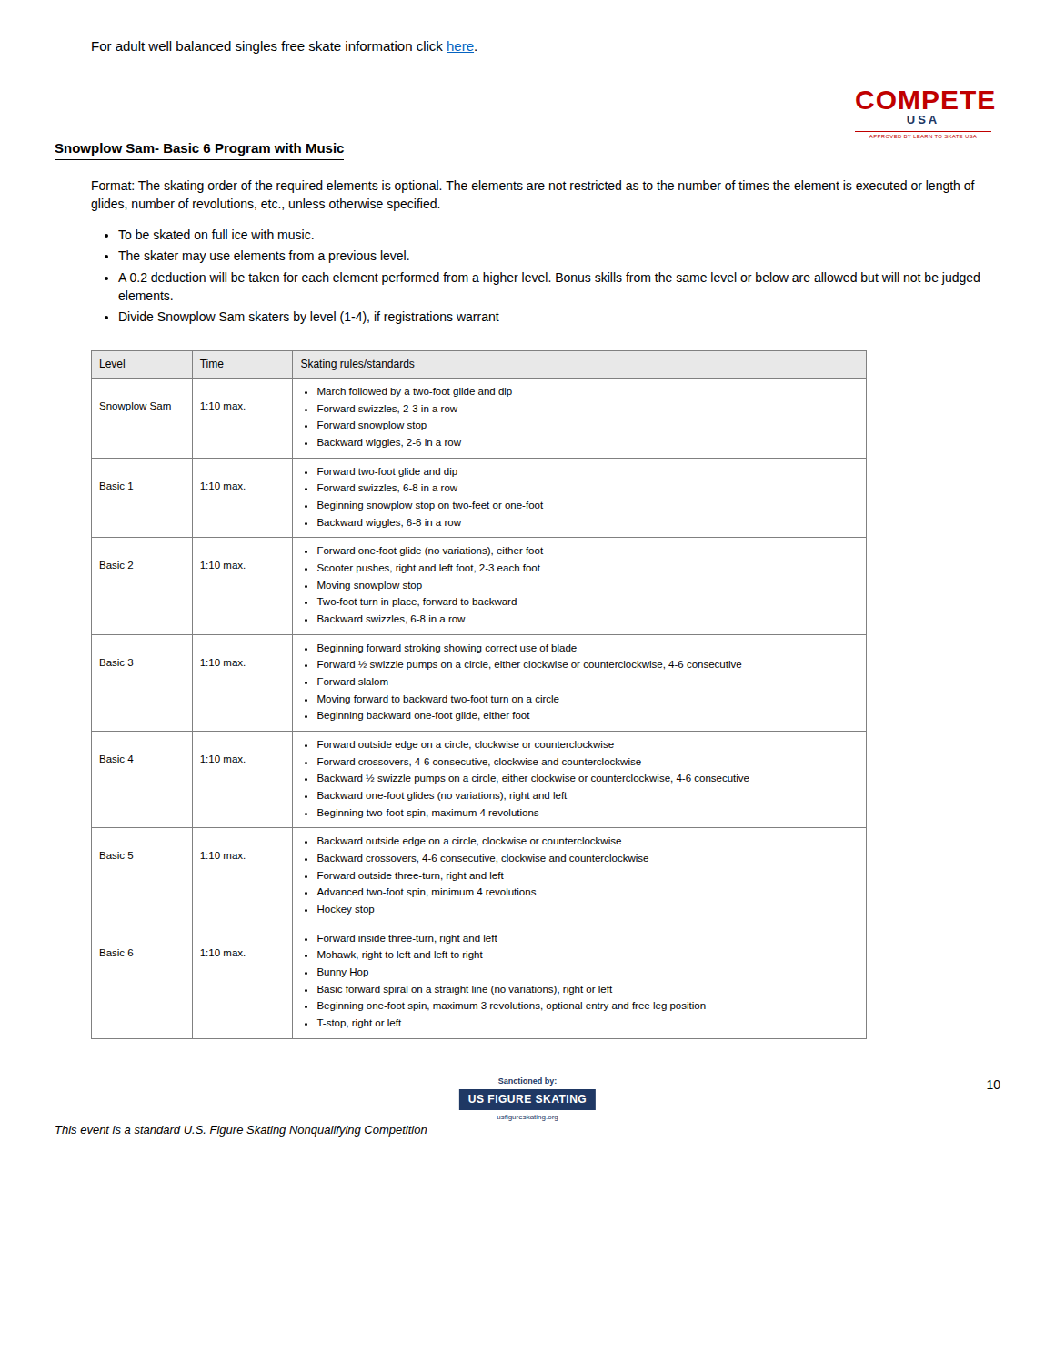For adult well balanced singles free skate information click here.
COMPETE
USA
APPROVED BY LEARN TO SKATE USA
Snowplow Sam- Basic 6 Program with Music
Format: The skating order of the required elements is optional. The elements are not restricted as to the number of times the element is executed or length of glides, number of revolutions, etc., unless otherwise specified.
To be skated on full ice with music.
The skater may use elements from a previous level.
A 0.2 deduction will be taken for each element performed from a higher level. Bonus skills from the same level or below are allowed but will not be judged elements.
Divide Snowplow Sam skaters by level (1-4), if registrations warrant
| Level | Time | Skating rules/standards |
| --- | --- | --- |
| Snowplow Sam | 1:10 max. | March followed by a two-foot glide and dip Forward swizzles, 2-3 in a row Forward snowplow stop Backward wiggles, 2-6 in a row |
| Basic 1 | 1:10 max. | Forward two-foot glide and dip Forward swizzles, 6-8 in a row Beginning snowplow stop on two-feet or one-foot Backward wiggles, 6-8 in a row |
| Basic 2 | 1:10 max. | Forward one-foot glide (no variations), either foot Scooter pushes, right and left foot, 2-3 each foot Moving snowplow stop Two-foot turn in place, forward to backward Backward swizzles, 6-8 in a row |
| Basic 3 | 1:10 max. | Beginning forward stroking showing correct use of blade Forward ½ swizzle pumps on a circle, either clockwise or counterclockwise, 4-6 consecutive Forward slalom Moving forward to backward two-foot turn on a circle Beginning backward one-foot glide, either foot |
| Basic 4 | 1:10 max. | Forward outside edge on a circle, clockwise or counterclockwise Forward crossovers, 4-6 consecutive, clockwise and counterclockwise Backward ½ swizzle pumps on a circle, either clockwise or counterclockwise, 4-6 consecutive Backward one-foot glides (no variations), right and left Beginning two-foot spin, maximum 4 revolutions |
| Basic 5 | 1:10 max. | Backward outside edge on a circle, clockwise or counterclockwise Backward crossovers, 4-6 consecutive, clockwise and counterclockwise Forward outside three-turn, right and left Advanced two-foot spin, minimum 4 revolutions Hockey stop |
| Basic 6 | 1:10 max. | Forward inside three-turn, right and left Mohawk, right to left and left to right Bunny Hop Basic forward spiral on a straight line (no variations), right or left Beginning one-foot spin, maximum 3 revolutions, optional entry and free leg position T-stop, right or left |
Sanctioned by:
US FIGURE SKATING
usfigureskating.org
10
This event is a standard U.S. Figure Skating Nonqualifying Competition